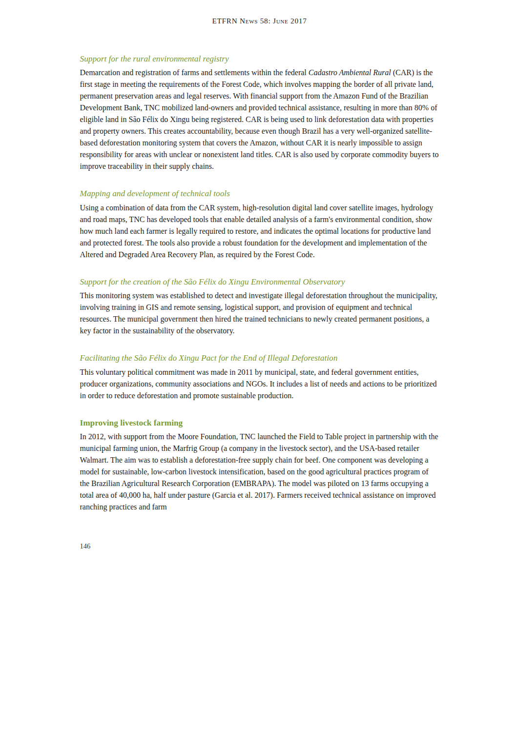ETFRN News 58: June 2017
Support for the rural environmental registry
Demarcation and registration of farms and settlements within the federal Cadastro Ambiental Rural (CAR) is the first stage in meeting the requirements of the Forest Code, which involves mapping the border of all private land, permanent preservation areas and legal reserves. With financial support from the Amazon Fund of the Brazilian Development Bank, TNC mobilized land-owners and provided technical assistance, resulting in more than 80% of eligible land in São Félix do Xingu being registered. CAR is being used to link deforestation data with properties and property owners. This creates accountability, because even though Brazil has a very well-organized satellite-based deforestation monitoring system that covers the Amazon, without CAR it is nearly impossible to assign responsibility for areas with unclear or nonexistent land titles. CAR is also used by corporate commodity buyers to improve traceability in their supply chains.
Mapping and development of technical tools
Using a combination of data from the CAR system, high-resolution digital land cover satellite images, hydrology and road maps, TNC has developed tools that enable detailed analysis of a farm's environmental condition, show how much land each farmer is legally required to restore, and indicates the optimal locations for productive land and protected forest. The tools also provide a robust foundation for the development and implementation of the Altered and Degraded Area Recovery Plan, as required by the Forest Code.
Support for the creation of the São Félix do Xingu Environmental Observatory
This monitoring system was established to detect and investigate illegal deforestation throughout the municipality, involving training in GIS and remote sensing, logistical support, and provision of equipment and technical resources. The municipal government then hired the trained technicians to newly created permanent positions, a key factor in the sustainability of the observatory.
Facilitating the São Félix do Xingu Pact for the End of Illegal Deforestation
This voluntary political commitment was made in 2011 by municipal, state, and federal government entities, producer organizations, community associations and NGOs. It includes a list of needs and actions to be prioritized in order to reduce deforestation and promote sustainable production.
Improving livestock farming
In 2012, with support from the Moore Foundation, TNC launched the Field to Table project in partnership with the municipal farming union, the Marfrig Group (a company in the livestock sector), and the USA-based retailer Walmart. The aim was to establish a deforestation-free supply chain for beef. One component was developing a model for sustainable, low-carbon livestock intensification, based on the good agricultural practices program of the Brazilian Agricultural Research Corporation (EMBRAPA). The model was piloted on 13 farms occupying a total area of 40,000 ha, half under pasture (Garcia et al. 2017). Farmers received technical assistance on improved ranching practices and farm
146